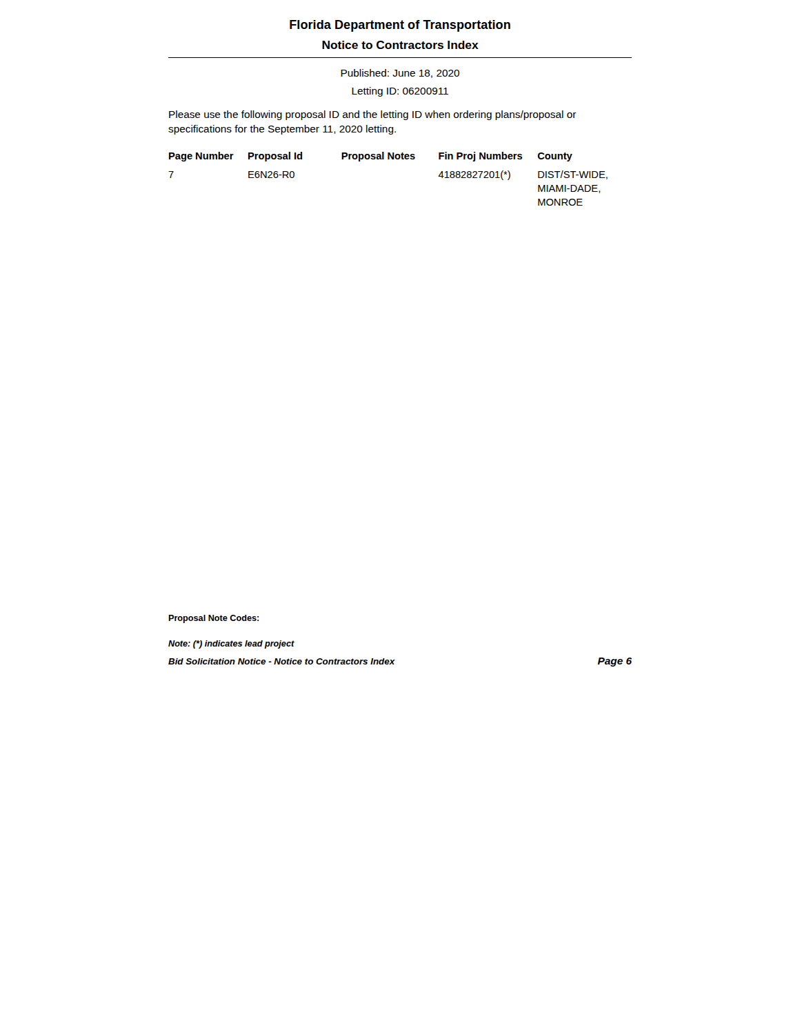Florida Department of Transportation
Notice to Contractors Index
Published: June 18, 2020
Letting ID: 06200911
Please use the following proposal ID and the letting ID when ordering plans/proposal or specifications for the September 11, 2020 letting.
| Page Number | Proposal Id | Proposal Notes | Fin Proj Numbers | County |
| --- | --- | --- | --- | --- |
| 7 | E6N26-R0 | | 41882827201(*) | DIST/ST-WIDE, MIAMI-DADE, MONROE |
Proposal Note Codes:
Note: (*) indicates lead project
Bid Solicitation Notice - Notice to Contractors Index Page 6